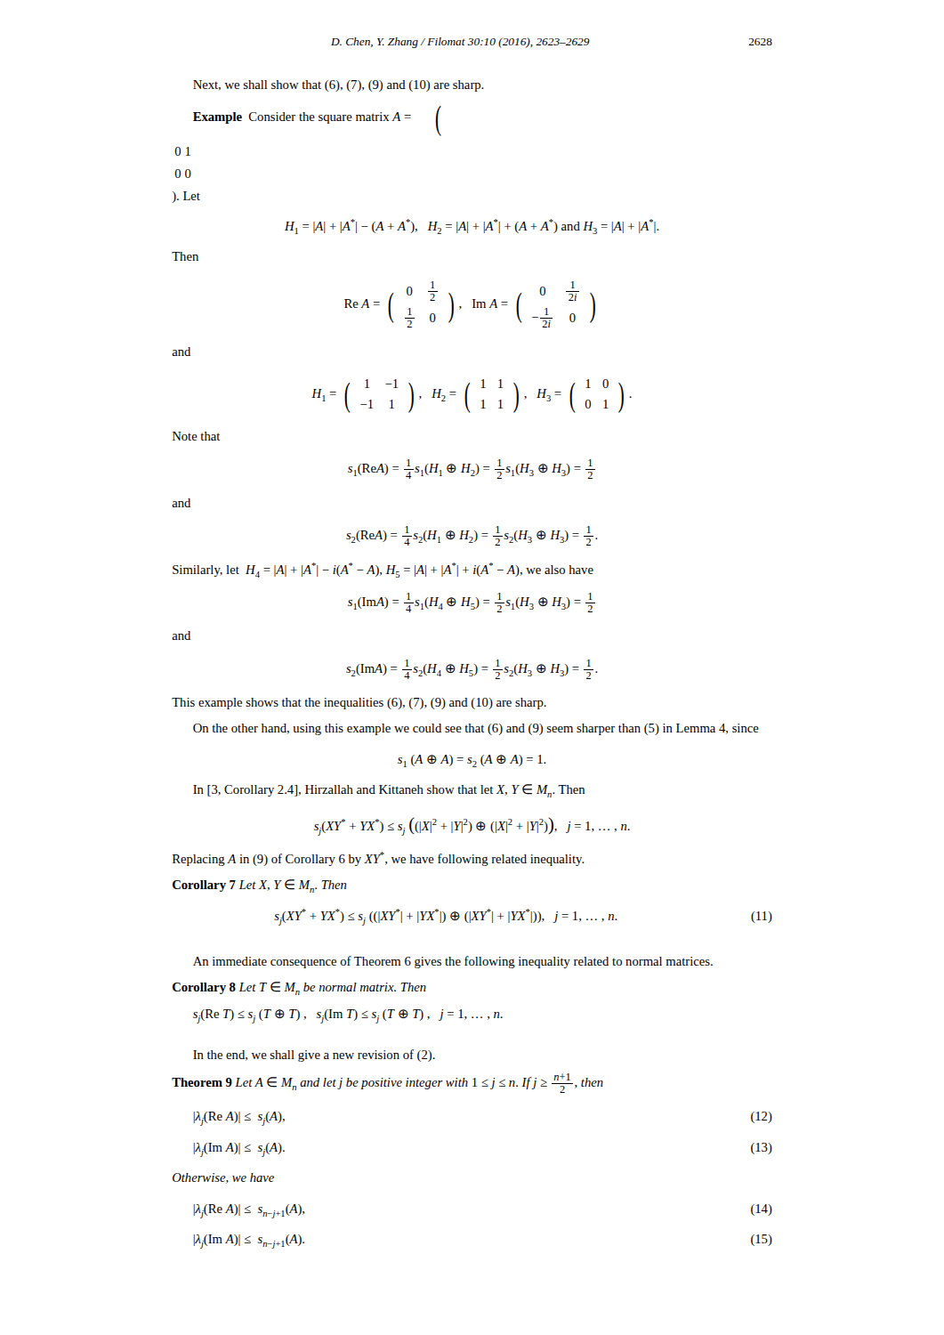D. Chen, Y. Zhang / Filomat 30:10 (2016), 2623–2629 2628
Next, we shall show that (6), (7), (9) and (10) are sharp.
Example Consider the square matrix A = (
| 0 | 1 |
| 0 | 0 |
). Let
H1 = |A| + |A*| − (A + A*), H2 = |A| + |A*| + (A + A*) and H3 = |A| + |A*|.
Then
Re A = (
| 0 | 1 2 |
| 1 2 | 0 |
), Im A = (
| 0 | 1 2 i |
| − 1 2 i | 0 |
)
and
H1 = (
| 1 | −1 |
| −1 | 1 |
), H2 = (
| 1 | 1 |
| 1 | 1 |
), H3 = (
| 1 | 0 |
| 0 | 1 |
).
Note that
s1(ReA) = 14 s1(H1 ⊕ H2) = 12 s1(H3 ⊕ H3) = 12
and
s2(ReA) = 14 s2(H1 ⊕ H2) = 12 s2(H3 ⊕ H3) = 12.
Similarly, let H4 = |A| + |A*| − i(A* − A), H5 = |A| + |A*| + i(A* − A), we also have
s1(ImA) = 14 s1(H4 ⊕ H5) = 12 s1(H3 ⊕ H3) = 12
and
s2(ImA) = 14 s2(H4 ⊕ H5) = 12 s2(H3 ⊕ H3) = 12.
This example shows that the inequalities (6), (7), (9) and (10) are sharp.
On the other hand, using this example we could see that (6) and (9) seem sharper than (5) in Lemma 4, since
s1 (A ⊕ A) = s2 (A ⊕ A) = 1.
In [3, Corollary 2.4], Hirzallah and Kittaneh show that let X, Y ∈ Mn. Then
sj(XY* + YX*) ≤ sj ((|X|2 + |Y|2) ⊕ (|X|2 + |Y|2)), j = 1, … , n.
Replacing A in (9) of Corollary 6 by XY*, we have following related inequality.
Corollary 7 Let X, Y ∈ Mn. Then
sj(XY* + YX*) ≤ sj ((|XY*| + |YX*|) ⊕ (|XY*| + |YX*|)), j = 1, … , n.
(11)
An immediate consequence of Theorem 6 gives the following inequality related to normal matrices.
Corollary 8 Let T ∈ Mn be normal matrix. Then
sj(Re T) ≤ sj (T ⊕ T) , sj(Im T) ≤ sj (T ⊕ T) , j = 1, … , n.
In the end, we shall give a new revision of (2).
Theorem 9 Let A ∈ Mn and let j be positive integer with 1 ≤ j ≤ n. If j ≥ n+12, then
|λj(Re A)| ≤ sj(A),
(12)
|λj(Im A)| ≤ sj(A).
(13)
Otherwise, we have
|λj(Re A)| ≤ sn−j+1(A),
(14)
|λj(Im A)| ≤ sn−j+1(A).
(15)